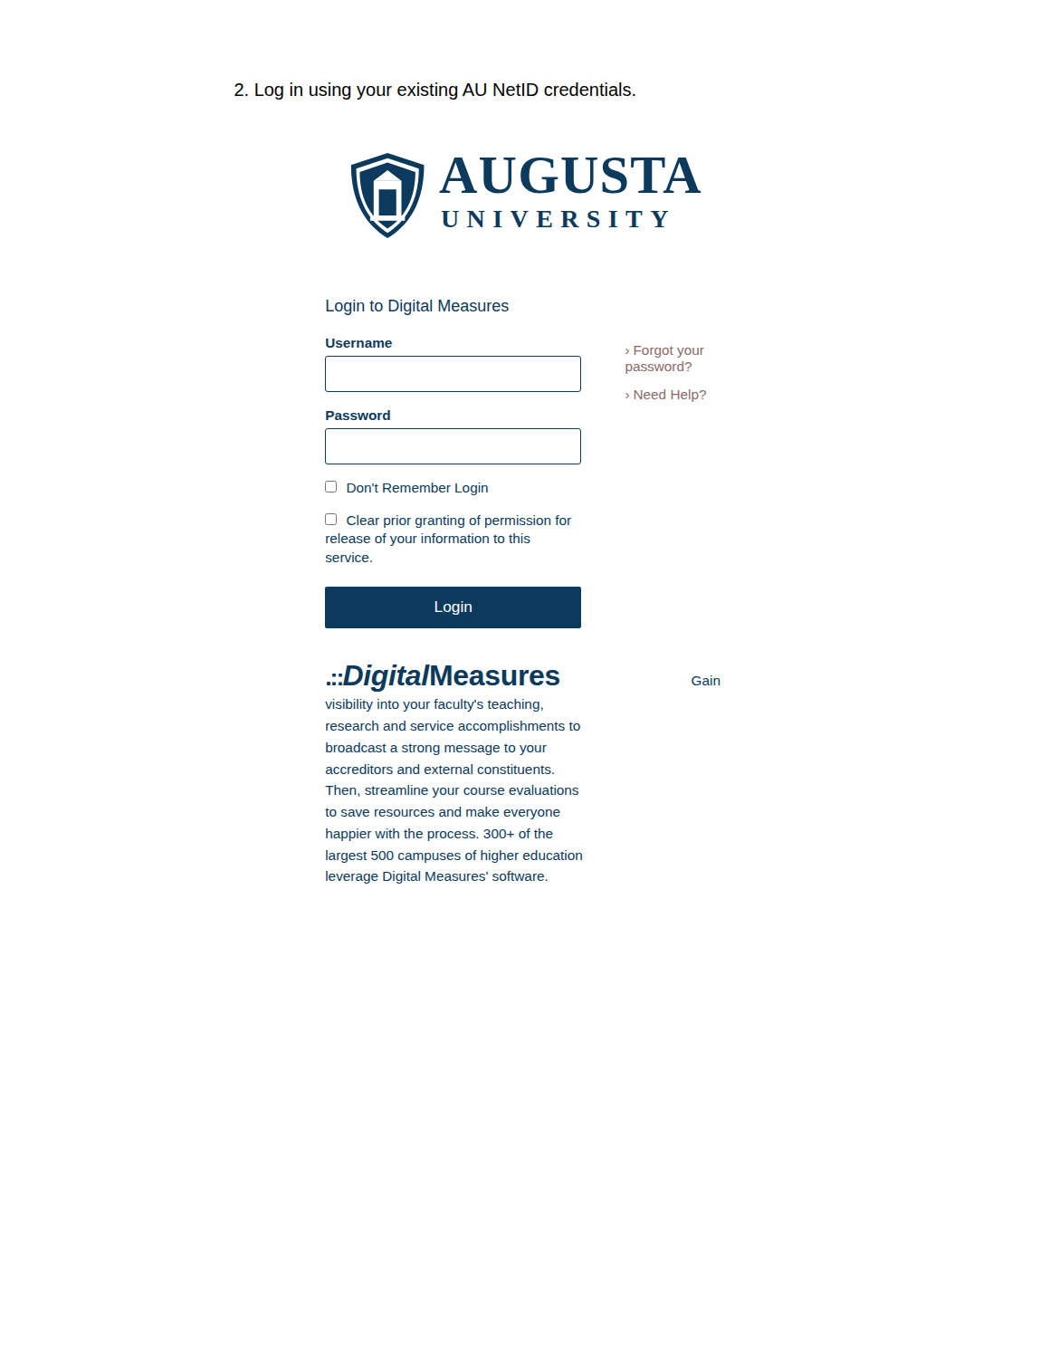2. Log in using your existing AU NetID credentials.
AUGUSTA UNIVERSITY
Login to Digital Measures
Username
Password
Don't Remember Login
Clear prior granting of permission for release of your information to this service.
Login
›Forgot your password?
›Need Help?
.:: Digital Measures
Gain
visibility into your faculty's teaching, research and service accomplishments to broadcast a strong message to your accreditors and external constituents. Then, streamline your course evaluations to save resources and make everyone happier with the process. 300+ of the largest 500 campuses of higher education leverage Digital Measures' software.